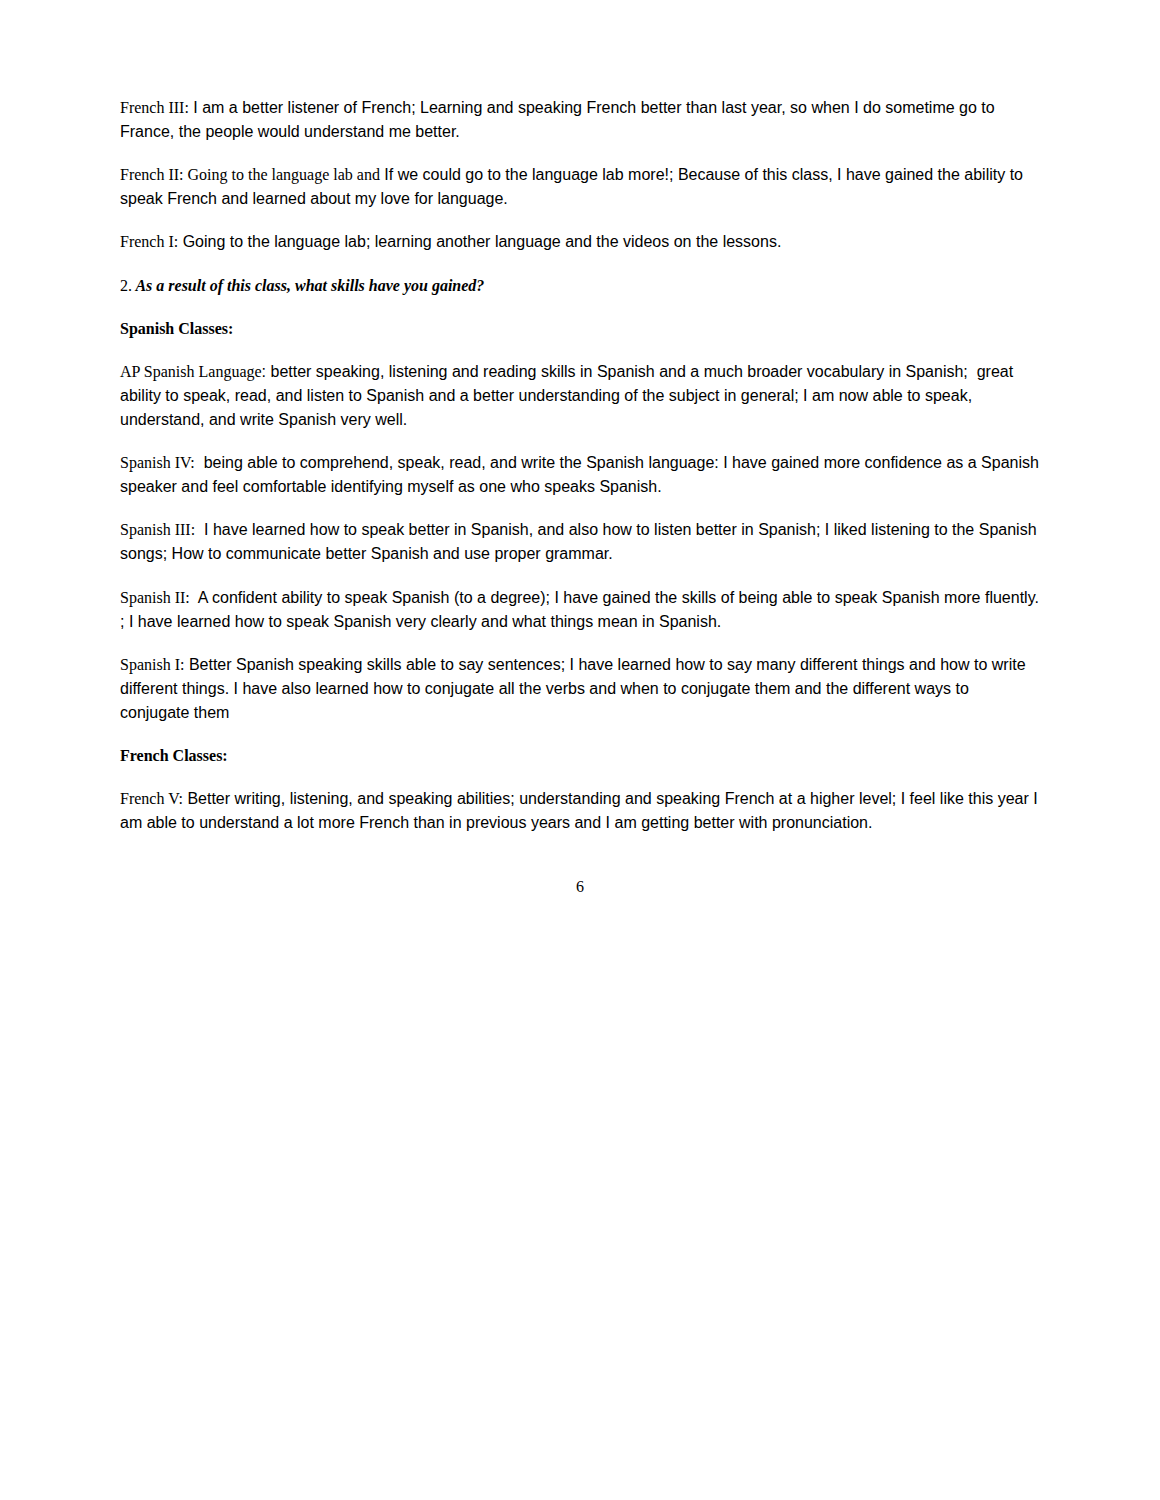French III: I am a better listener of French; Learning and speaking French better than last year, so when I do sometime go to France, the people would understand me better.
French II: Going to the language lab and If we could go to the language lab more!; Because of this class, I have gained the ability to speak French and learned about my love for language.
French I: Going to the language lab; learning another language and the videos on the lessons.
2. As a result of this class, what skills have you gained?
Spanish Classes:
AP Spanish Language: better speaking, listening and reading skills in Spanish and a much broader vocabulary in Spanish; great ability to speak, read, and listen to Spanish and a better understanding of the subject in general; I am now able to speak, understand, and write Spanish very well.
Spanish IV: being able to comprehend, speak, read, and write the Spanish language: I have gained more confidence as a Spanish speaker and feel comfortable identifying myself as one who speaks Spanish.
Spanish III: I have learned how to speak better in Spanish, and also how to listen better in Spanish; I liked listening to the Spanish songs; How to communicate better Spanish and use proper grammar.
Spanish II: A confident ability to speak Spanish (to a degree); I have gained the skills of being able to speak Spanish more fluently. ; I have learned how to speak Spanish very clearly and what things mean in Spanish.
Spanish I: Better Spanish speaking skills able to say sentences; I have learned how to say many different things and how to write different things. I have also learned how to conjugate all the verbs and when to conjugate them and the different ways to conjugate them
French Classes:
French V: Better writing, listening, and speaking abilities; understanding and speaking French at a higher level; I feel like this year I am able to understand a lot more French than in previous years and I am getting better with pronunciation.
6